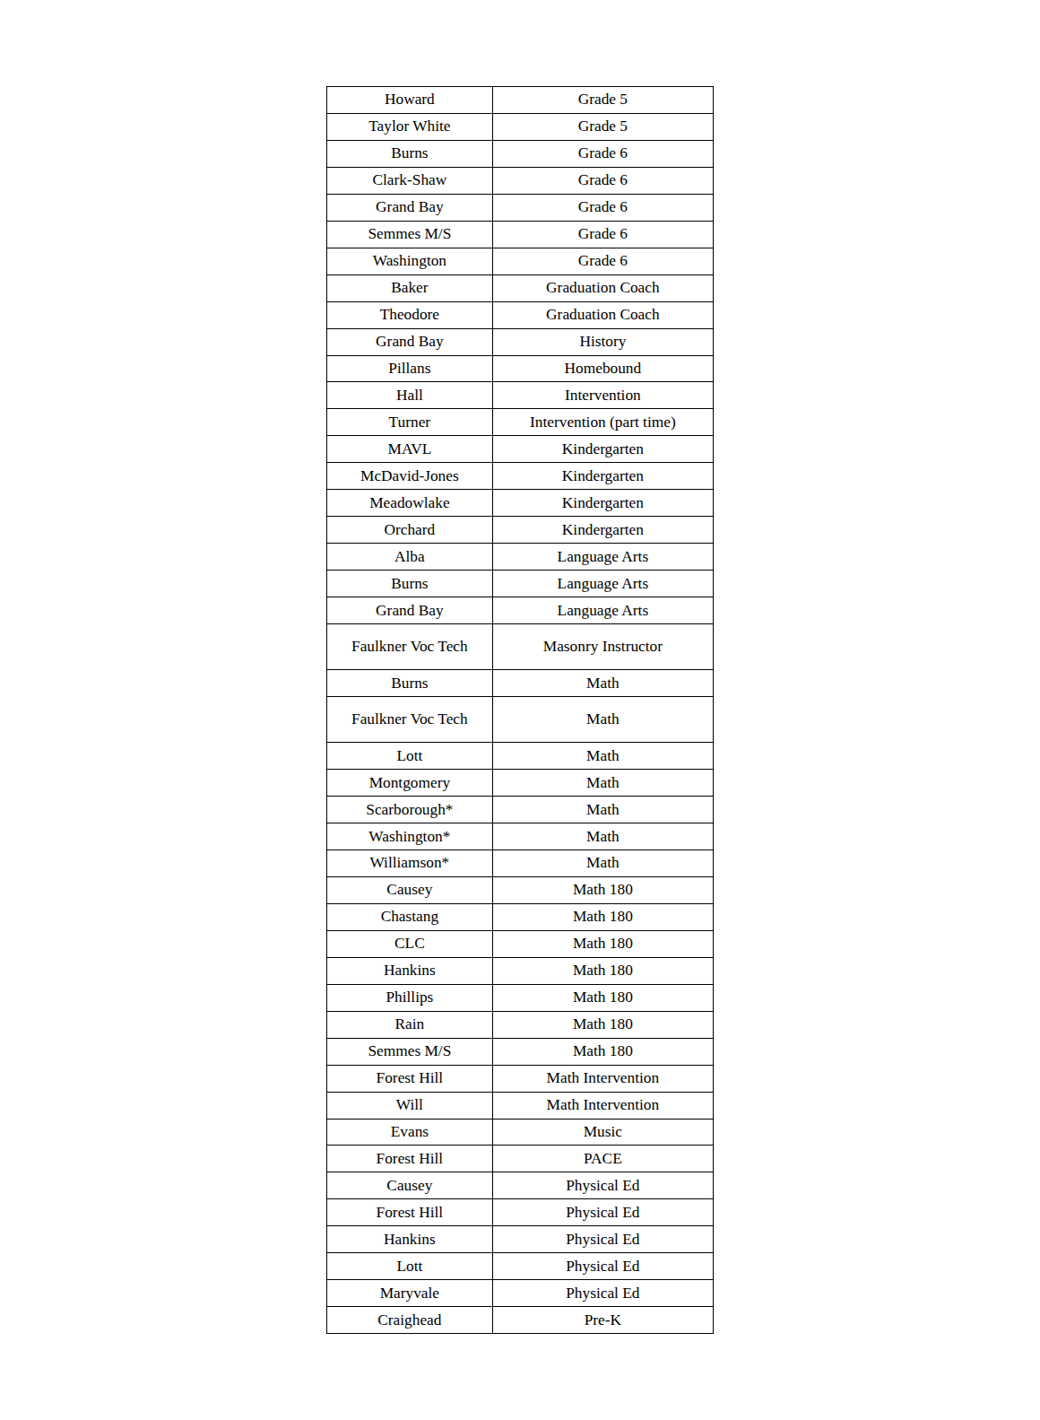| Howard | Grade 5 |
| Taylor White | Grade 5 |
| Burns | Grade 6 |
| Clark-Shaw | Grade 6 |
| Grand Bay | Grade 6 |
| Semmes M/S | Grade 6 |
| Washington | Grade 6 |
| Baker | Graduation Coach |
| Theodore | Graduation Coach |
| Grand Bay | History |
| Pillans | Homebound |
| Hall | Intervention |
| Turner | Intervention (part time) |
| MAVL | Kindergarten |
| McDavid-Jones | Kindergarten |
| Meadowlake | Kindergarten |
| Orchard | Kindergarten |
| Alba | Language Arts |
| Burns | Language Arts |
| Grand Bay | Language Arts |
| Faulkner Voc Tech | Masonry Instructor |
| Burns | Math |
| Faulkner Voc Tech | Math |
| Lott | Math |
| Montgomery | Math |
| Scarborough* | Math |
| Washington* | Math |
| Williamson* | Math |
| Causey | Math 180 |
| Chastang | Math 180 |
| CLC | Math 180 |
| Hankins | Math 180 |
| Phillips | Math 180 |
| Rain | Math 180 |
| Semmes M/S | Math 180 |
| Forest Hill | Math Intervention |
| Will | Math Intervention |
| Evans | Music |
| Forest Hill | PACE |
| Causey | Physical Ed |
| Forest Hill | Physical Ed |
| Hankins | Physical Ed |
| Lott | Physical Ed |
| Maryvale | Physical Ed |
| Craighead | Pre-K |